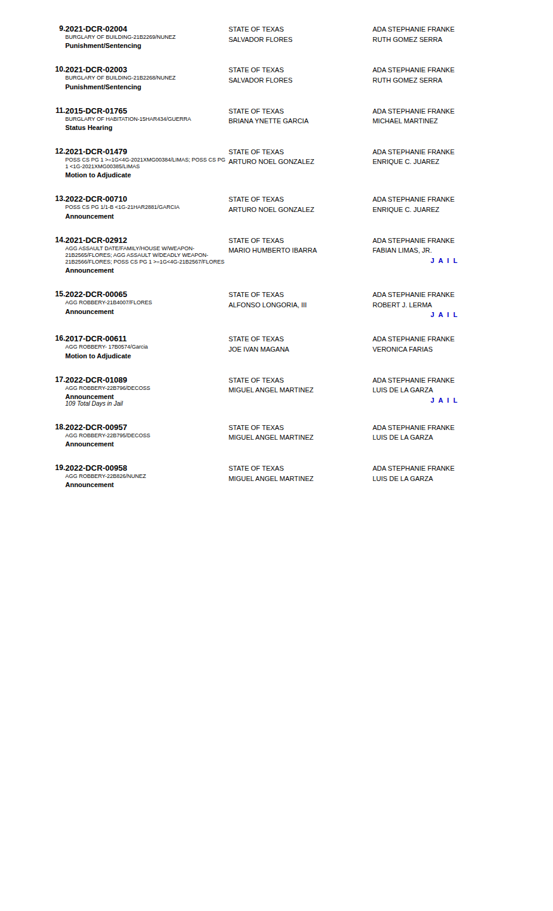| 9. | 2021-DCR-02004 BURGLARY OF BUILDING-21B2269/NUNEZ Punishment/Sentencing | STATE OF TEXAS SALVADOR FLORES | ADA STEPHANIE FRANKE RUTH GOMEZ SERRA |
| 10. | 2021-DCR-02003 BURGLARY OF BUILDING-21B2268/NUNEZ Punishment/Sentencing | STATE OF TEXAS SALVADOR FLORES | ADA STEPHANIE FRANKE RUTH GOMEZ SERRA |
| 11. | 2015-DCR-01765 BURGLARY OF HABITATION-15HAR434/GUERRA Status Hearing | STATE OF TEXAS BRIANA YNETTE GARCIA | ADA STEPHANIE FRANKE MICHAEL MARTINEZ |
| 12. | 2021-DCR-01479 POSS CS PG 1 >=1G<4G-2021XMG00384/LIMAS; POSS CS PG 1 <1G-2021XMG00385/LIMAS Motion to Adjudicate | STATE OF TEXAS ARTURO NOEL GONZALEZ | ADA STEPHANIE FRANKE ENRIQUE C. JUAREZ |
| 13. | 2022-DCR-00710 POSS CS PG 1/1-B <1G-21HAR2881/GARCIA Announcement | STATE OF TEXAS ARTURO NOEL GONZALEZ | ADA STEPHANIE FRANKE ENRIQUE C. JUAREZ |
| 14. | 2021-DCR-02912 AGG ASSAULT DATE/FAMILY/HOUSE W/WEAPON-21B2565/FLORES; AGG ASSAULT W/DEADLY WEAPON-21B2566/FLORES; POSS CS PG 1 >=1G<4G-21B2567/FLORES Announcement | STATE OF TEXAS MARIO HUMBERTO IBARRA | ADA STEPHANIE FRANKE FABIAN LIMAS, JR. J A I L |
| 15. | 2022-DCR-00065 AGG ROBBERY-21B4007/FLORES Announcement | STATE OF TEXAS ALFONSO LONGORIA, III | ADA STEPHANIE FRANKE ROBERT J. LERMA J A I L |
| 16. | 2017-DCR-00611 AGG ROBBERY- 17B0574/Garcia Motion to Adjudicate | STATE OF TEXAS JOE IVAN MAGANA | ADA STEPHANIE FRANKE VERONICA FARIAS |
| 17. | 2022-DCR-01089 AGG ROBBERY-22B796/DECOSS Announcement 109 Total Days in Jail | STATE OF TEXAS MIGUEL ANGEL MARTINEZ | ADA STEPHANIE FRANKE LUIS DE LA GARZA J A I L |
| 18. | 2022-DCR-00957 AGG ROBBERY-22B795/DECOSS Announcement | STATE OF TEXAS MIGUEL ANGEL MARTINEZ | ADA STEPHANIE FRANKE LUIS DE LA GARZA |
| 19. | 2022-DCR-00958 AGG ROBBERY-22B826/NUNEZ Announcement | STATE OF TEXAS MIGUEL ANGEL MARTINEZ | ADA STEPHANIE FRANKE LUIS DE LA GARZA |